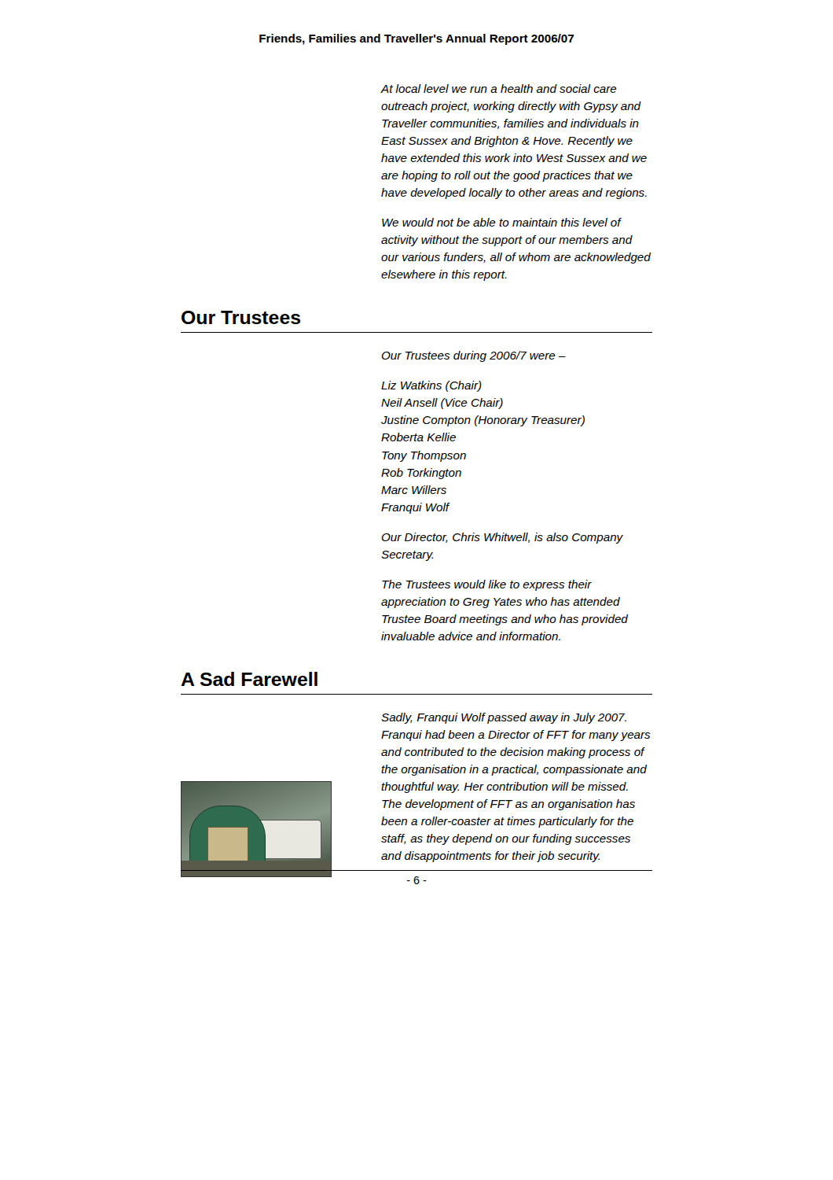Friends, Families and Traveller's Annual Report 2006/07
At local level we run a health and social care outreach project, working directly with Gypsy and Traveller communities, families and individuals in East Sussex and Brighton & Hove. Recently we have extended this work into West Sussex and we are hoping to roll out the good practices that we have developed locally to other areas and regions.
We would not be able to maintain this level of activity without the support of our members and our various funders, all of whom are acknowledged elsewhere in this report.
Our Trustees
Our Trustees during 2006/7 were –
Liz Watkins (Chair)
Neil Ansell (Vice Chair)
Justine Compton (Honorary Treasurer)
Roberta Kellie
Tony Thompson
Rob Torkington
Marc Willers
Franqui Wolf
Our Director, Chris Whitwell, is also Company Secretary.
The Trustees would like to express their appreciation to Greg Yates who has attended Trustee Board meetings and who has provided invaluable advice and information.
A Sad Farewell
Sadly, Franqui Wolf passed away in July 2007. Franqui had been a Director of FFT for many years and contributed to the decision making process of the organisation in a practical, compassionate and thoughtful way. Her contribution will be missed. The development of FFT as an organisation has been a roller-coaster at times particularly for the staff, as they depend on our funding successes and disappointments for their job security.
- 6 -